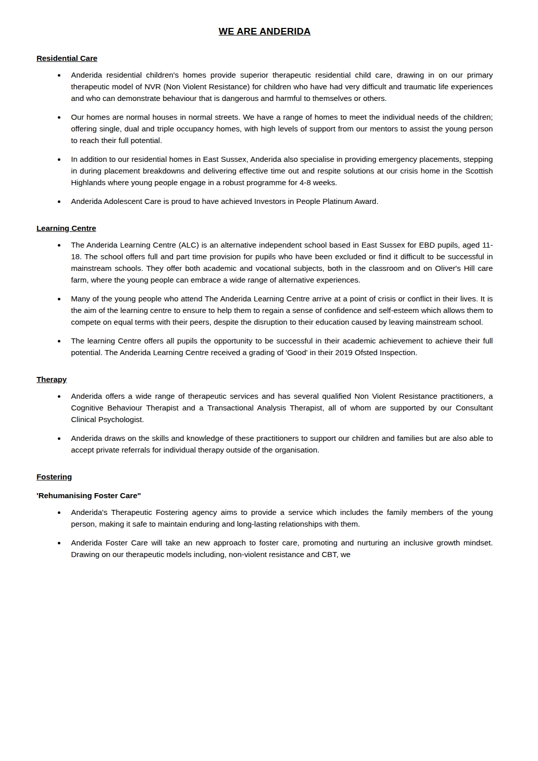WE ARE ANDERIDA
Residential Care
Anderida residential children's homes provide superior therapeutic residential child care, drawing in on our primary therapeutic model of NVR (Non Violent Resistance) for children who have had very difficult and traumatic life experiences and who can demonstrate behaviour that is dangerous and harmful to themselves or others.
Our homes are normal houses in normal streets. We have a range of homes to meet the individual needs of the children; offering single, dual and triple occupancy homes, with high levels of support from our mentors to assist the young person to reach their full potential.
In addition to our residential homes in East Sussex, Anderida also specialise in providing emergency placements, stepping in during placement breakdowns and delivering effective time out and respite solutions at our crisis home in the Scottish Highlands where young people engage in a robust programme for 4-8 weeks.
Anderida Adolescent Care is proud to have achieved Investors in People Platinum Award.
Learning Centre
The Anderida Learning Centre (ALC) is an alternative independent school based in East Sussex for EBD pupils, aged 11-18. The school offers full and part time provision for pupils who have been excluded or find it difficult to be successful in mainstream schools. They offer both academic and vocational subjects, both in the classroom and on Oliver's Hill care farm, where the young people can embrace a wide range of alternative experiences.
Many of the young people who attend The Anderida Learning Centre arrive at a point of crisis or conflict in their lives. It is the aim of the learning centre to ensure to help them to regain a sense of confidence and self-esteem which allows them to compete on equal terms with their peers, despite the disruption to their education caused by leaving mainstream school.
The learning Centre offers all pupils the opportunity to be successful in their academic achievement to achieve their full potential. The Anderida Learning Centre received a grading of 'Good' in their 2019 Ofsted Inspection.
Therapy
Anderida offers a wide range of therapeutic services and has several qualified Non Violent Resistance practitioners, a Cognitive Behaviour Therapist and a Transactional Analysis Therapist, all of whom are supported by our Consultant Clinical Psychologist.
Anderida draws on the skills and knowledge of these practitioners to support our children and families but are also able to accept private referrals for individual therapy outside of the organisation.
Fostering
'Rehumanising Foster Care"
Anderida's Therapeutic Fostering agency aims to provide a service which includes the family members of the young person, making it safe to maintain enduring and long-lasting relationships with them.
Anderida Foster Care will take an new approach to foster care, promoting and nurturing an inclusive growth mindset. Drawing on our therapeutic models including, non-violent resistance and CBT, we